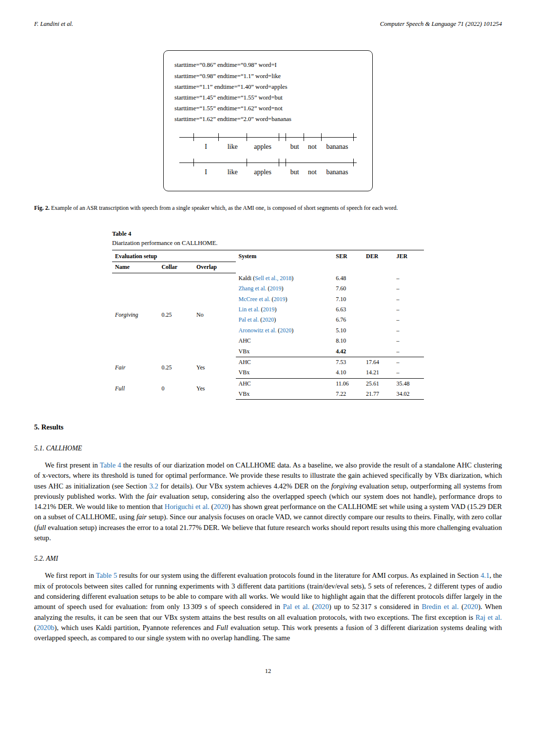F. Landini et al. Computer Speech & Language 71 (2022) 101254
starttime=“0.86” endtime=“0.98” word=I
starttime=“0.98” endtime=“1.1” word=like
starttime=“1.1” endtime=“1.40” word=apples
starttime=“1.45” endtime=“1.55” word=but
starttime=“1.55” endtime=“1.62” word=not
starttime=“1.62” endtime=“2.0” word=bananas
I
like
apples
but
not
bananas
I
like
apples
but
not
bananas
Fig. 2. Example of an ASR transcription with speech from a single speaker which, as the AMI one, is composed of short segments of speech for each word.
Table 4
Diarization performance on CALLHOME.
| Evaluation setup | System | SER | DER | JER |
| --- | --- | --- | --- | --- |
| Name | Collar | Overlap |
| Forgiving | 0.25 | No | Kaldi ( Sell et al., 2018 ) | 6.48 | | – |
| Zhang et al. ( 2019 ) | 7.60 | | – |
| McCree et al. ( 2019 ) | 7.10 | | – |
| Lin et al. ( 2019 ) | 6.63 | | – |
| Pal et al. ( 2020 ) | 6.76 | | – |
| Aronowitz et al. ( 2020 ) | 5.10 | | – |
| AHC | 8.10 | | – |
| VBx | 4.42 | | – |
| Fair | 0.25 | Yes | AHC | 7.53 | 17.64 | – |
| VBx | 4.10 | 14.21 | – |
| Full | 0 | Yes | AHC | 11.06 | 25.61 | 35.48 |
| VBx | 7.22 | 21.77 | 34.02 |
5. Results
5.1. CALLHOME
We first present in Table 4 the results of our diarization model on CALLHOME data. As a baseline, we also provide the result of a standalone AHC clustering of x-vectors, where its threshold is tuned for optimal performance. We provide these results to illustrate the gain achieved specifically by VBx diarization, which uses AHC as initialization (see Section 3.2 for details). Our VBx system achieves 4.42% DER on the forgiving evaluation setup, outperforming all systems from previously published works. With the fair evaluation setup, considering also the overlapped speech (which our system does not handle), performance drops to 14.21% DER. We would like to mention that Horiguchi et al. (2020) has shown great performance on the CALLHOME set while using a system VAD (15.29 DER on a subset of CALLHOME, using fair setup). Since our analysis focuses on oracle VAD, we cannot directly compare our results to theirs. Finally, with zero collar (full evaluation setup) increases the error to a total 21.77% DER. We believe that future research works should report results using this more challenging evaluation setup.
5.2. AMI
We first report in Table 5 results for our system using the different evaluation protocols found in the literature for AMI corpus. As explained in Section 4.1, the mix of protocols between sites called for running experiments with 3 different data partitions (train/dev/eval sets), 5 sets of references, 2 different types of audio and considering different evaluation setups to be able to compare with all works. We would like to highlight again that the different protocols differ largely in the amount of speech used for evaluation: from only 13 309 s of speech considered in Pal et al. (2020) up to 52 317 s considered in Bredin et al. (2020). When analyzing the results, it can be seen that our VBx system attains the best results on all evaluation protocols, with two exceptions. The first exception is Raj et al. (2020b), which uses Kaldi partition, Pyannote references and Full evaluation setup. This work presents a fusion of 3 different diarization systems dealing with overlapped speech, as compared to our single system with no overlap handling. The same
12